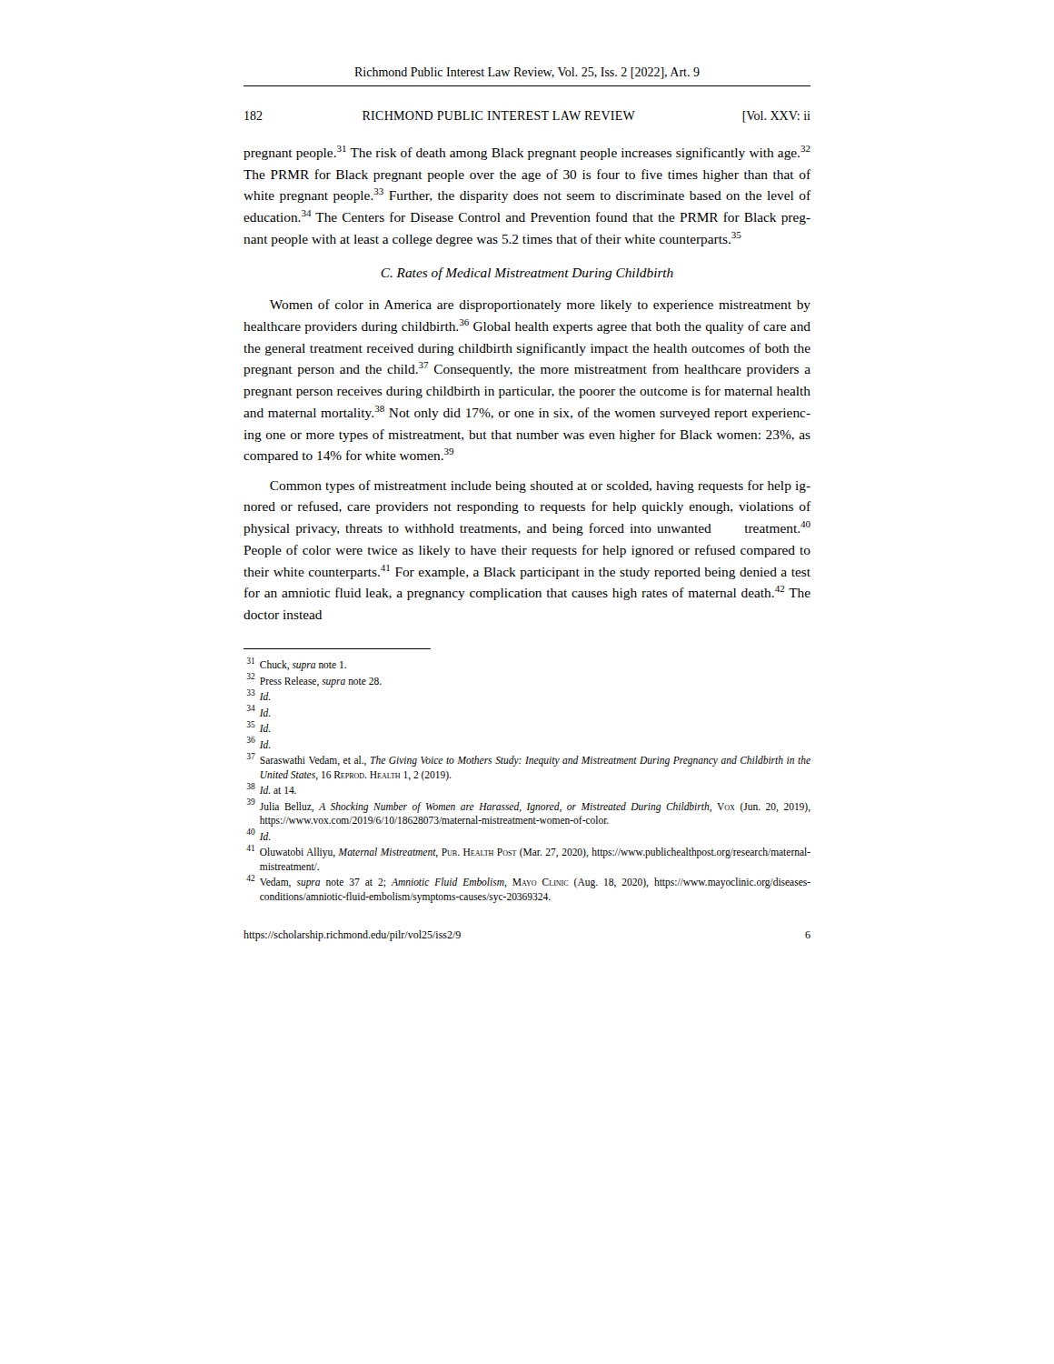Richmond Public Interest Law Review, Vol. 25, Iss. 2 [2022], Art. 9
182
RICHMOND PUBLIC INTEREST LAW REVIEW
[Vol. XXV: ii
pregnant people.31 The risk of death among Black pregnant people increases significantly with age.32 The PRMR for Black pregnant people over the age of 30 is four to five times higher than that of white pregnant people.33 Further, the disparity does not seem to discriminate based on the level of education.34 The Centers for Disease Control and Prevention found that the PRMR for Black pregnant people with at least a college degree was 5.2 times that of their white counterparts.35
C. Rates of Medical Mistreatment During Childbirth
Women of color in America are disproportionately more likely to experience mistreatment by healthcare providers during childbirth.36 Global health experts agree that both the quality of care and the general treatment received during childbirth significantly impact the health outcomes of both the pregnant person and the child.37 Consequently, the more mistreatment from healthcare providers a pregnant person receives during childbirth in particular, the poorer the outcome is for maternal health and maternal mortality.38 Not only did 17%, or one in six, of the women surveyed report experiencing one or more types of mistreatment, but that number was even higher for Black women: 23%, as compared to 14% for white women.39
Common types of mistreatment include being shouted at or scolded, having requests for help ignored or refused, care providers not responding to requests for help quickly enough, violations of physical privacy, threats to withhold treatments, and being forced into unwanted treatment.40 People of color were twice as likely to have their requests for help ignored or refused compared to their white counterparts.41 For example, a Black participant in the study reported being denied a test for an amniotic fluid leak, a pregnancy complication that causes high rates of maternal death.42 The doctor instead
Chuck, supra note 1.
Press Release, supra note 28.
Id.
Id.
Id.
Id.
Saraswathi Vedam, et al., The Giving Voice to Mothers Study: Inequity and Mistreatment During Pregnancy and Childbirth in the United States, 16 Reprod. Health 1, 2 (2019).
Id. at 14.
Julia Belluz, A Shocking Number of Women are Harassed, Ignored, or Mistreated During Childbirth, Vox (Jun. 20, 2019), https://www.vox.com/2019/6/10/18628073/maternal-mistreatment-women-of-color.
Id.
Oluwatobi Alliyu, Maternal Mistreatment, Pub. Health Post (Mar. 27, 2020), https://www.publichealthpost.org/research/maternal-mistreatment/.
Vedam, supra note 37 at 2; Amniotic Fluid Embolism, Mayo Clinic (Aug. 18, 2020), https://www.mayoclinic.org/diseases-conditions/amniotic-fluid-embolism/symptoms-causes/syc-20369324.
https://scholarship.richmond.edu/pilr/vol25/iss2/9
6